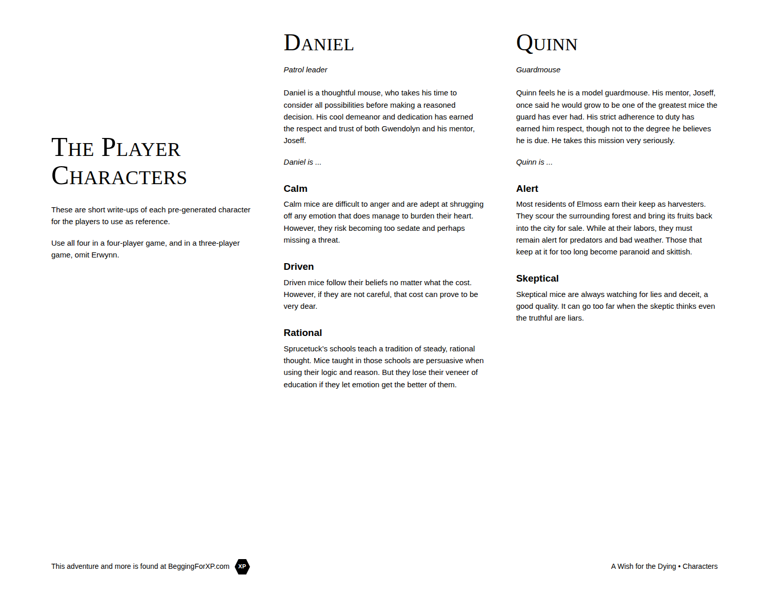THE PLAYER
CHARACTERS
These are short write-ups of each pre-generated character for the players to use as reference.
Use all four in a four-player game, and in a three-player game, omit Erwynn.
DANIEL
Patrol leader
Daniel is a thoughtful mouse, who takes his time to consider all possibilities before making a reasoned decision. His cool demeanor and dedication has earned the respect and trust of both Gwendolyn and his mentor, Joseff.
Daniel is ...
Calm
Calm mice are difficult to anger and are adept at shrugging off any emotion that does manage to burden their heart. However, they risk becoming too sedate and perhaps missing a threat.
Driven
Driven mice follow their beliefs no matter what the cost. However, if they are not careful, that cost can prove to be very dear.
Rational
Sprucetuck’s schools teach a tradition of steady, rational thought. Mice taught in those schools are persuasive when using their logic and reason. But they lose their veneer of education if they let emotion get the better of them.
QUINN
Guardmouse
Quinn feels he is a model guardmouse. His mentor, Joseff, once said he would grow to be one of the greatest mice the guard has ever had. His strict adherence to duty has earned him respect, though not to the degree he believes he is due. He takes this mission very seriously.
Quinn is ...
Alert
Most residents of Elmoss earn their keep as harvesters. They scour the surrounding forest and bring its fruits back into the city for sale. While at their labors, they must remain alert for predators and bad weather. Those that keep at it for too long become paranoid and skittish.
Skeptical
Skeptical mice are always watching for lies and deceit, a good quality. It can go too far when the skeptic thinks even the truthful are liars.
This adventure and more is found at BeggingForXP.com XP
A Wish for the Dying • Characters